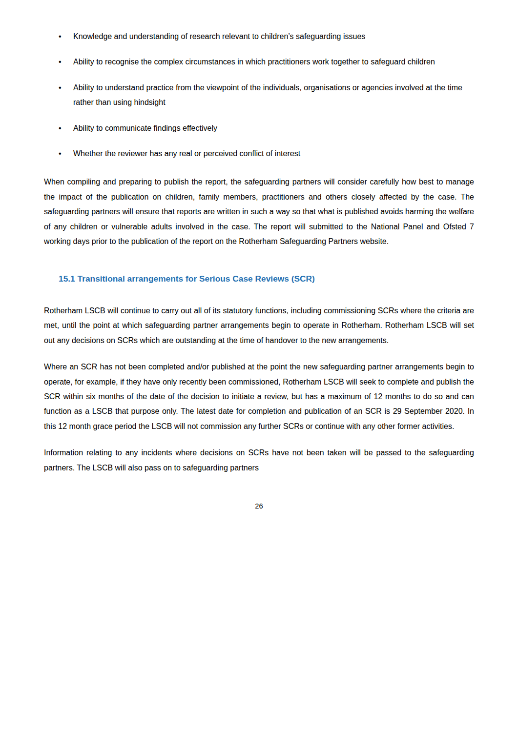Knowledge and understanding of research relevant to children’s safeguarding issues
Ability to recognise the complex circumstances in which practitioners work together to safeguard children
Ability to understand practice from the viewpoint of the individuals, organisations or agencies involved at the time rather than using hindsight
Ability to communicate findings effectively
Whether the reviewer has any real or perceived conflict of interest
When compiling and preparing to publish the report, the safeguarding partners will consider carefully how best to manage the impact of the publication on children, family members, practitioners and others closely affected by the case. The safeguarding partners will ensure that reports are written in such a way so that what is published avoids harming the welfare of any children or vulnerable adults involved in the case. The report will submitted to the National Panel and Ofsted 7 working days prior to the publication of the report on the Rotherham Safeguarding Partners website.
15.1 Transitional arrangements for Serious Case Reviews (SCR)
Rotherham LSCB will continue to carry out all of its statutory functions, including commissioning SCRs where the criteria are met, until the point at which safeguarding partner arrangements begin to operate in Rotherham. Rotherham LSCB will set out any decisions on SCRs which are outstanding at the time of handover to the new arrangements.
Where an SCR has not been completed and/or published at the point the new safeguarding partner arrangements begin to operate, for example, if they have only recently been commissioned, Rotherham LSCB will seek to complete and publish the SCR within six months of the date of the decision to initiate a review, but has a maximum of 12 months to do so and can function as a LSCB that purpose only. The latest date for completion and publication of an SCR is 29 September 2020. In this 12 month grace period the LSCB will not commission any further SCRs or continue with any other former activities.
Information relating to any incidents where decisions on SCRs have not been taken will be passed to the safeguarding partners. The LSCB will also pass on to safeguarding partners
26